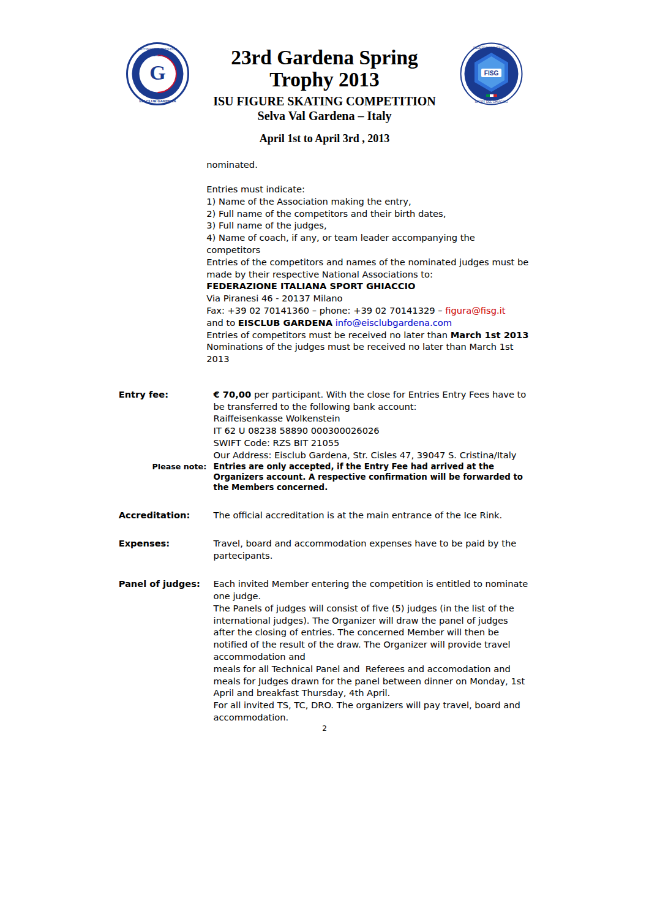G PATTINAGGIO ARTISTICO EIS CLUB GARDENA EISKUNSTLAUF
23rd Gardena Spring Trophy 2013
ISU FIGURE SKATING COMPETITION
Selva Val Gardena – Italy
April 1st to April 3rd , 2013
FISG FEDERAZIONE ITALIANA SPORT DEL GHIACCIO
nominated.
Entries must indicate:
1) Name of the Association making the entry,
2) Full name of the competitors and their birth dates,
3) Full name of the judges,
4) Name of coach, if any, or team leader accompanying the competitors
Entries of the competitors and names of the nominated judges must be made by their respective National Associations to:
FEDERAZIONE ITALIANA SPORT GHIACCIO
Via Piranesi 46 - 20137 Milano
Fax: +39 02 70141360 – phone: +39 02 70141329 – figura@fisg.it
and to EISCLUB GARDENA info@eisclubgardena.com
Entries of competitors must be received no later than March 1st 2013
Nominations of the judges must be received no later than March 1st 2013
| Entry fee: | € 70,00 per participant. With the close for Entries Entry Fees have to be transferred to the following bank account: Raiffeisenkasse Wolkenstein IT 62 U 08238 58890 000300026026 SWIFT Code: RZS BIT 21055 Our Address: Eisclub Gardena, Str. Cisles 47, 39047 S. Cristina/Italy |
| Please note: | Entries are only accepted, if the Entry Fee had arrived at the Organizers account. A respective confirmation will be forwarded to the Members concerned. |
| Accreditation: | The official accreditation is at the main entrance of the Ice Rink. |
| Expenses: | Travel, board and accommodation expenses have to be paid by the partecipants. |
| Panel of judges: | Each invited Member entering the competition is entitled to nominate one judge. The Panels of judges will consist of five (5) judges (in the list of the international judges). The Organizer will draw the panel of judges after the closing of entries. The concerned Member will then be notified of the result of the draw. The Organizer will provide travel accommodation and meals for all Technical Panel and Referees and accomodation and meals for Judges drawn for the panel between dinner on Monday, 1st April and breakfast Thursday, 4th April. For all invited TS, TC, DRO. The organizers will pay travel, board and accommodation. |
2